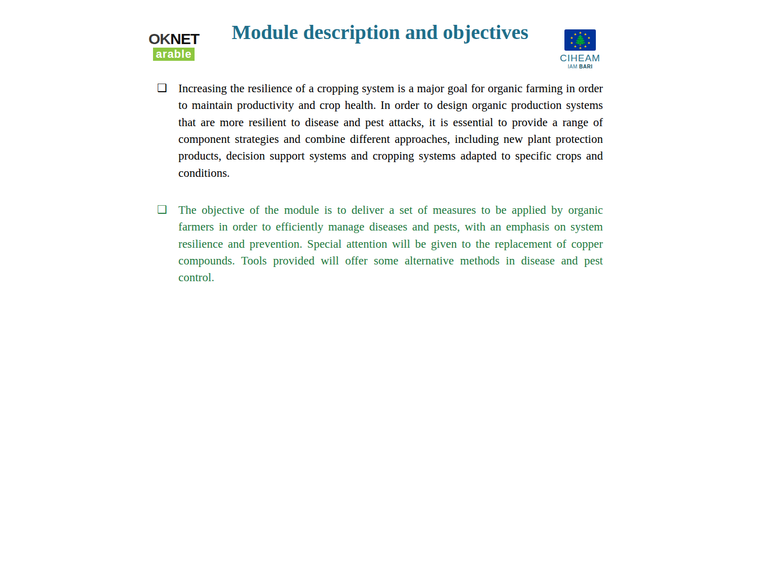OK NET
arable
★ ★ ★ ★ ★ ★ ★ ★ ★ ★
🌲
CIHEAM
IAM BARI
Module description and objectives
Increasing the resilience of a cropping system is a major goal for organic farming in order to maintain productivity and crop health. In order to design organic production systems that are more resilient to disease and pest attacks, it is essential to provide a range of component strategies and combine different approaches, including new plant protection products, decision support systems and cropping systems adapted to specific crops and conditions.
The objective of the module is to deliver a set of measures to be applied by organic farmers in order to efficiently manage diseases and pests, with an emphasis on system resilience and prevention. Special attention will be given to the replacement of copper compounds. Tools provided will offer some alternative methods in disease and pest control.